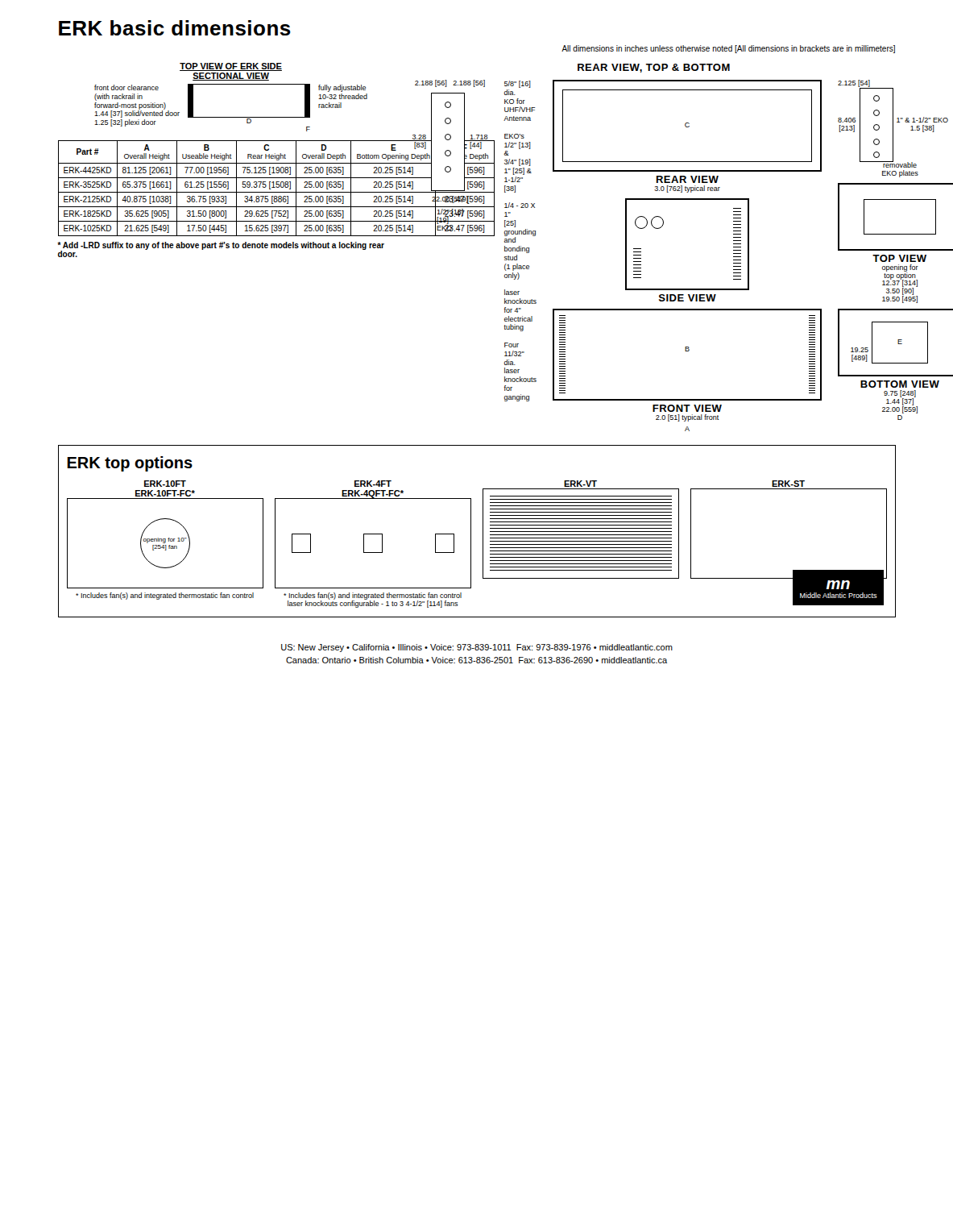ERK basic dimensions
All dimensions in inches unless otherwise noted [All dimensions in brackets are in millimeters]
TOP VIEW OF ERK SIDE
SECTIONAL VIEW
front door clearance
(with rackrail in
forward-most position)
1.44 [37] solid/vented door
1.25 [32] plexi door
D
F
fully adjustable
10-32 threaded
rackrail
| Part # | A Overall Height | B Useable Height | C Rear Height | D Overall Depth | E Bottom Opening Depth | F Useable Depth |
| --- | --- | --- | --- | --- | --- | --- |
| ERK-4425KD | 81.125 [2061] | 77.00 [1956] | 75.125 [1908] | 25.00 [635] | 20.25 [514] | 23.47 [596] |
| ERK-3525KD | 65.375 [1661] | 61.25 [1556] | 59.375 [1508] | 25.00 [635] | 20.25 [514] | 23.47 [596] |
| ERK-2125KD | 40.875 [1038] | 36.75 [933] | 34.875 [886] | 25.00 [635] | 20.25 [514] | 23.47 [596] |
| ERK-1825KD | 35.625 [905] | 31.50 [800] | 29.625 [752] | 25.00 [635] | 20.25 [514] | 23.47 [596] |
| ERK-1025KD | 21.625 [549] | 17.50 [445] | 15.625 [397] | 25.00 [635] | 20.25 [514] | 23.47 [596] |
* Add -LRD suffix to any of the above part #'s to denote models without a locking rear door.
REAR VIEW, TOP & BOTTOM
2.188 [56] 2.188 [56]
3.28
[83]
1.718
[44]
22.00 [559]
1/2" [13]
[19]
EKO
5/8" [16] dia.
KO for UHF/VHF
Antenna
EKO's
1/2" [13] &
3/4" [19]
1" [25] &
1-1/2" [38]
1/4 - 20 X 1"
[25] grounding and
bonding stud
(1 place only)
laser knockouts
for 4" electrical
tubing
Four 11/32" dia.
laser knockouts
for ganging
C
REAR VIEW
3.0 [762] typical rear
SIDE VIEW
B
19.25
[489]
FRONT VIEW
2.0 [51] typical front
A
2.125 [54]
8.406
[213]
1" & 1-1/2" EKO
1.5 [38]
removable
EKO plates
TOP VIEW
opening for
top option
12.37 [314]
3.50 [90]
19.50 [495]
E
BOTTOM VIEW
9.75 [248]
1.44 [37]
22.00 [559]
D
ERK top options
ERK-10FT
ERK-10FT-FC*
opening for 10" [254] fan
* Includes fan(s) and integrated thermostatic fan control
ERK-4FT
ERK-4QFT-FC*
* Includes fan(s) and integrated thermostatic fan control
laser knockouts configurable - 1 to 3 4-1/2" [114] fans
ERK-VT
ERK-ST
mn Middle Atlantic Products
US: New Jersey • California • Illinois • Voice: 973-839-1011 Fax: 973-839-1976 • middleatlantic.com
Canada: Ontario • British Columbia • Voice: 613-836-2501 Fax: 613-836-2690 • middleatlantic.ca